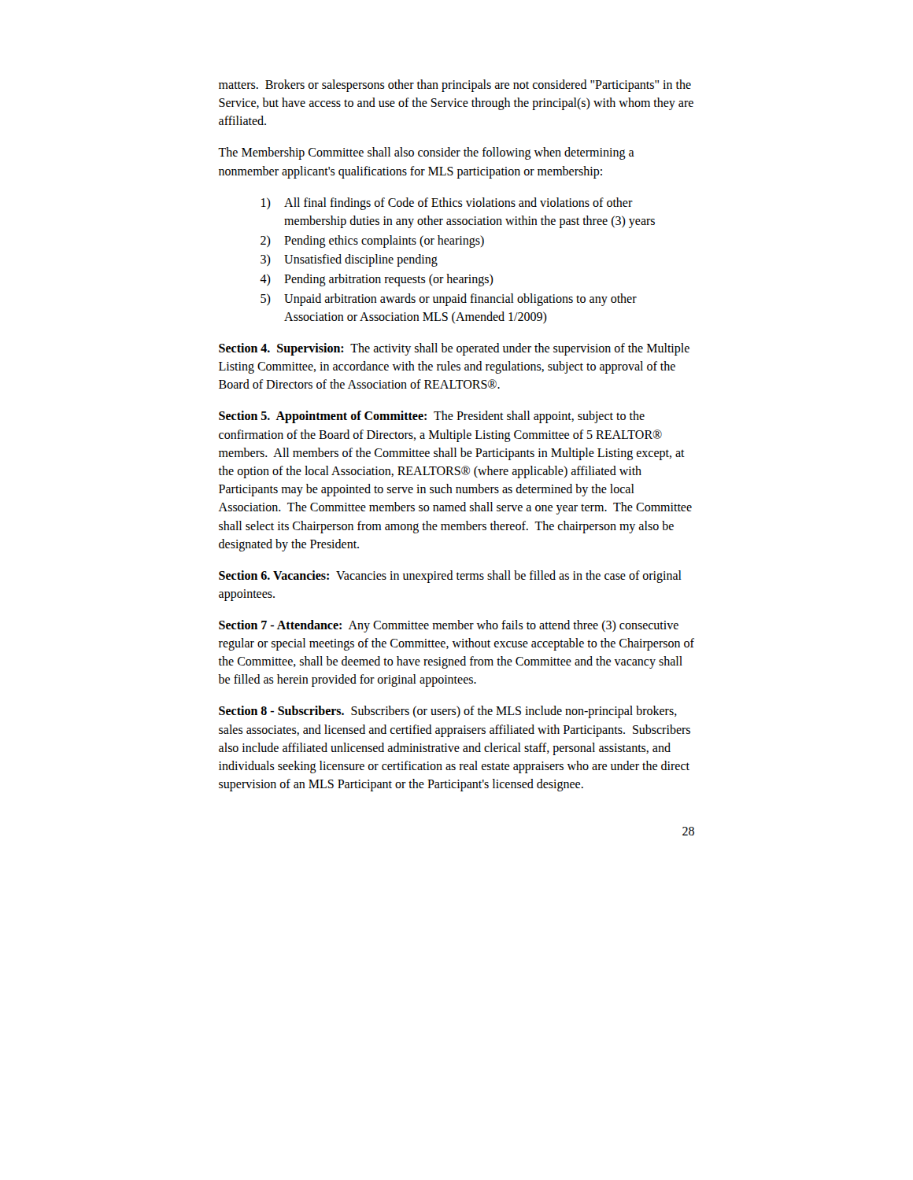matters. Brokers or salespersons other than principals are not considered "Participants" in the Service, but have access to and use of the Service through the principal(s) with whom they are affiliated.
The Membership Committee shall also consider the following when determining a nonmember applicant's qualifications for MLS participation or membership:
All final findings of Code of Ethics violations and violations of other membership duties in any other association within the past three (3) years
Pending ethics complaints (or hearings)
Unsatisfied discipline pending
Pending arbitration requests (or hearings)
Unpaid arbitration awards or unpaid financial obligations to any other Association or Association MLS (Amended 1/2009)
Section 4. Supervision: The activity shall be operated under the supervision of the Multiple Listing Committee, in accordance with the rules and regulations, subject to approval of the Board of Directors of the Association of REALTORS®.
Section 5. Appointment of Committee: The President shall appoint, subject to the confirmation of the Board of Directors, a Multiple Listing Committee of 5 REALTOR® members. All members of the Committee shall be Participants in Multiple Listing except, at the option of the local Association, REALTORS® (where applicable) affiliated with Participants may be appointed to serve in such numbers as determined by the local Association. The Committee members so named shall serve a one year term. The Committee shall select its Chairperson from among the members thereof. The chairperson my also be designated by the President.
Section 6. Vacancies: Vacancies in unexpired terms shall be filled as in the case of original appointees.
Section 7 - Attendance: Any Committee member who fails to attend three (3) consecutive regular or special meetings of the Committee, without excuse acceptable to the Chairperson of the Committee, shall be deemed to have resigned from the Committee and the vacancy shall be filled as herein provided for original appointees.
Section 8 - Subscribers. Subscribers (or users) of the MLS include non-principal brokers, sales associates, and licensed and certified appraisers affiliated with Participants. Subscribers also include affiliated unlicensed administrative and clerical staff, personal assistants, and individuals seeking licensure or certification as real estate appraisers who are under the direct supervision of an MLS Participant or the Participant's licensed designee.
28